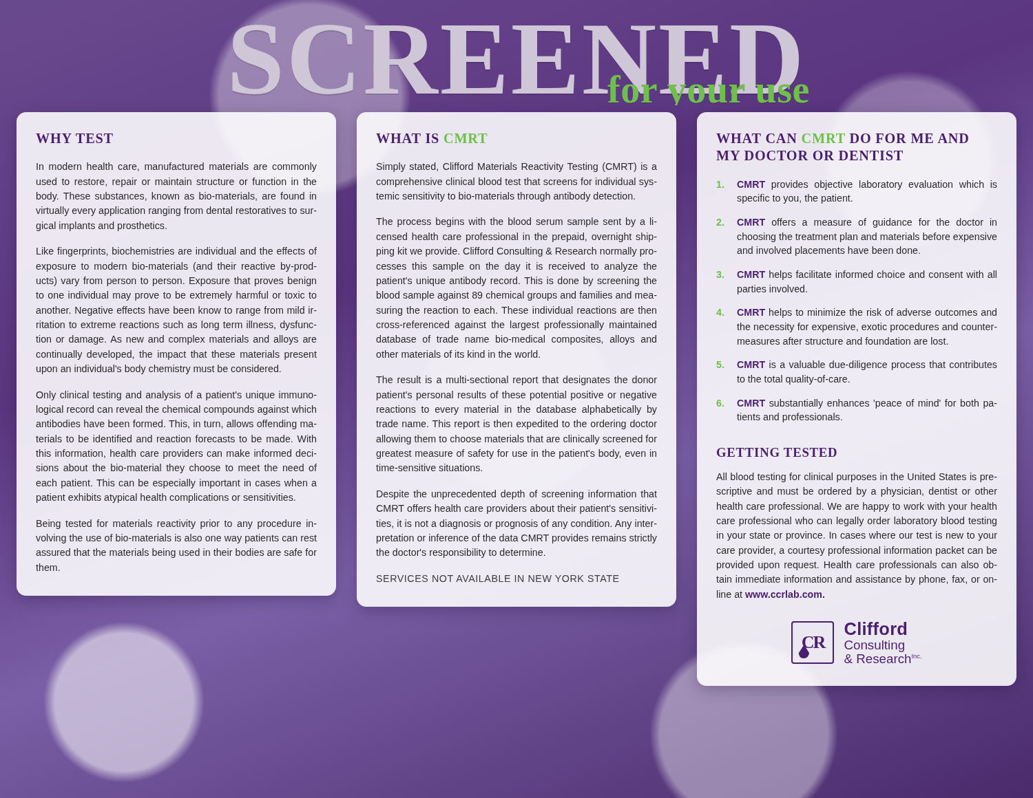SCREENEDfor your use
Why Test
In modern health care, manufactured materials are commonly used to restore, repair or maintain structure or function in the body. These substances, known as bio-materials, are found in virtually every application ranging from dental restoratives to surgical implants and prosthetics.
Like fingerprints, biochemistries are individual and the effects of exposure to modern bio-materials (and their reactive by-products) vary from person to person. Exposure that proves benign to one individual may prove to be extremely harmful or toxic to another. Negative effects have been know to range from mild irritation to extreme reactions such as long term illness, dysfunction or damage. As new and complex materials and alloys are continually developed, the impact that these materials present upon an individual's body chemistry must be considered.
Only clinical testing and analysis of a patient's unique immunological record can reveal the chemical compounds against which antibodies have been formed. This, in turn, allows offending materials to be identified and reaction forecasts to be made. With this information, health care providers can make informed decisions about the bio-material they choose to meet the need of each patient. This can be especially important in cases when a patient exhibits atypical health complications or sensitivities.
Being tested for materials reactivity prior to any procedure involving the use of bio-materials is also one way patients can rest assured that the materials being used in their bodies are safe for them.
What is CMRT
Simply stated, Clifford Materials Reactivity Testing (CMRT) is a comprehensive clinical blood test that screens for individual systemic sensitivity to bio-materials through antibody detection.
The process begins with the blood serum sample sent by a licensed health care professional in the prepaid, overnight shipping kit we provide. Clifford Consulting & Research normally processes this sample on the day it is received to analyze the patient's unique antibody record. This is done by screening the blood sample against 89 chemical groups and families and measuring the reaction to each. These individual reactions are then cross-referenced against the largest professionally maintained database of trade name bio-medical composites, alloys and other materials of its kind in the world.
The result is a multi-sectional report that designates the donor patient's personal results of these potential positive or negative reactions to every material in the database alphabetically by trade name. This report is then expedited to the ordering doctor allowing them to choose materials that are clinically screened for greatest measure of safety for use in the patient's body, even in time-sensitive situations.
Despite the unprecedented depth of screening information that CMRT offers health care providers about their patient's sensitivities, it is not a diagnosis or prognosis of any condition. Any interpretation or inference of the data CMRT provides remains strictly the doctor's responsibility to determine.
Services not available in New York State
What can CMRT do for me and my doctor or dentist
CMRT provides objective laboratory evaluation which is specific to you, the patient.
CMRT offers a measure of guidance for the doctor in choosing the treatment plan and materials before expensive and involved placements have been done.
CMRT helps facilitate informed choice and consent with all parties involved.
CMRT helps to minimize the risk of adverse outcomes and the necessity for expensive, exotic procedures and counter-measures after structure and foundation are lost.
CMRT is a valuable due-diligence process that contributes to the total quality-of-care.
CMRT substantially enhances 'peace of mind' for both patients and professionals.
Getting Tested
All blood testing for clinical purposes in the United States is prescriptive and must be ordered by a physician, dentist or other health care professional. We are happy to work with your health care professional who can legally order laboratory blood testing in your state or province. In cases where our test is new to your care provider, a courtesy professional information packet can be provided upon request. Health care professionals can also obtain immediate information and assistance by phone, fax, or online at www.ccrlab.com.
CR
Clifford Consulting & ResearchInc.